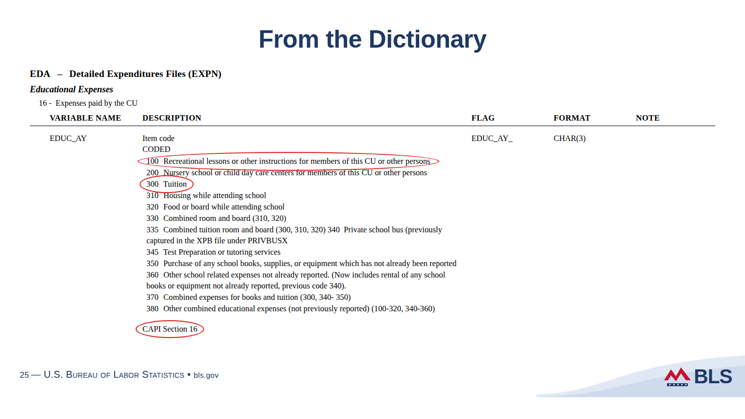From the Dictionary
EDA–Detailed Expenditures Files (EXPN)
Educational Expenses
16 -Expenses paid by the CU
| VARIABLE NAME | DESCRIPTION | FLAG | FORMAT | NOTE |
| --- | --- | --- | --- | --- |
| EDUC_AY | Item code CODED 100 Recreational lessons or other instructions for members of this CU or other persons 200 Nursery school or child day care centers for members of this CU or other persons 300 Tuition 310 Housing while attending school 320 Food or board while attending school 330 Combined room and board (310, 320) 335 Combined tuition room and board (300, 310, 320) 340 Private school bus (previously captured in the XPB file under PRIVBUSX 345 Test Preparation or tutoring services 350 Purchase of any school books, supplies, or equipment which has not already been reported 360 Other school related expenses not already reported. (Now includes rental of any school books or equipment not already reported, previous code 340). 370 Combined expenses for books and tuition (300, 340- 350) 380 Other combined educational expenses (not previously reported) (100-320, 340-360) CAPI Section 16 | EDUC_AY_ | CHAR(3) | |
25— U.S. Bureau of Labor Statistics • bls.gov
BLS